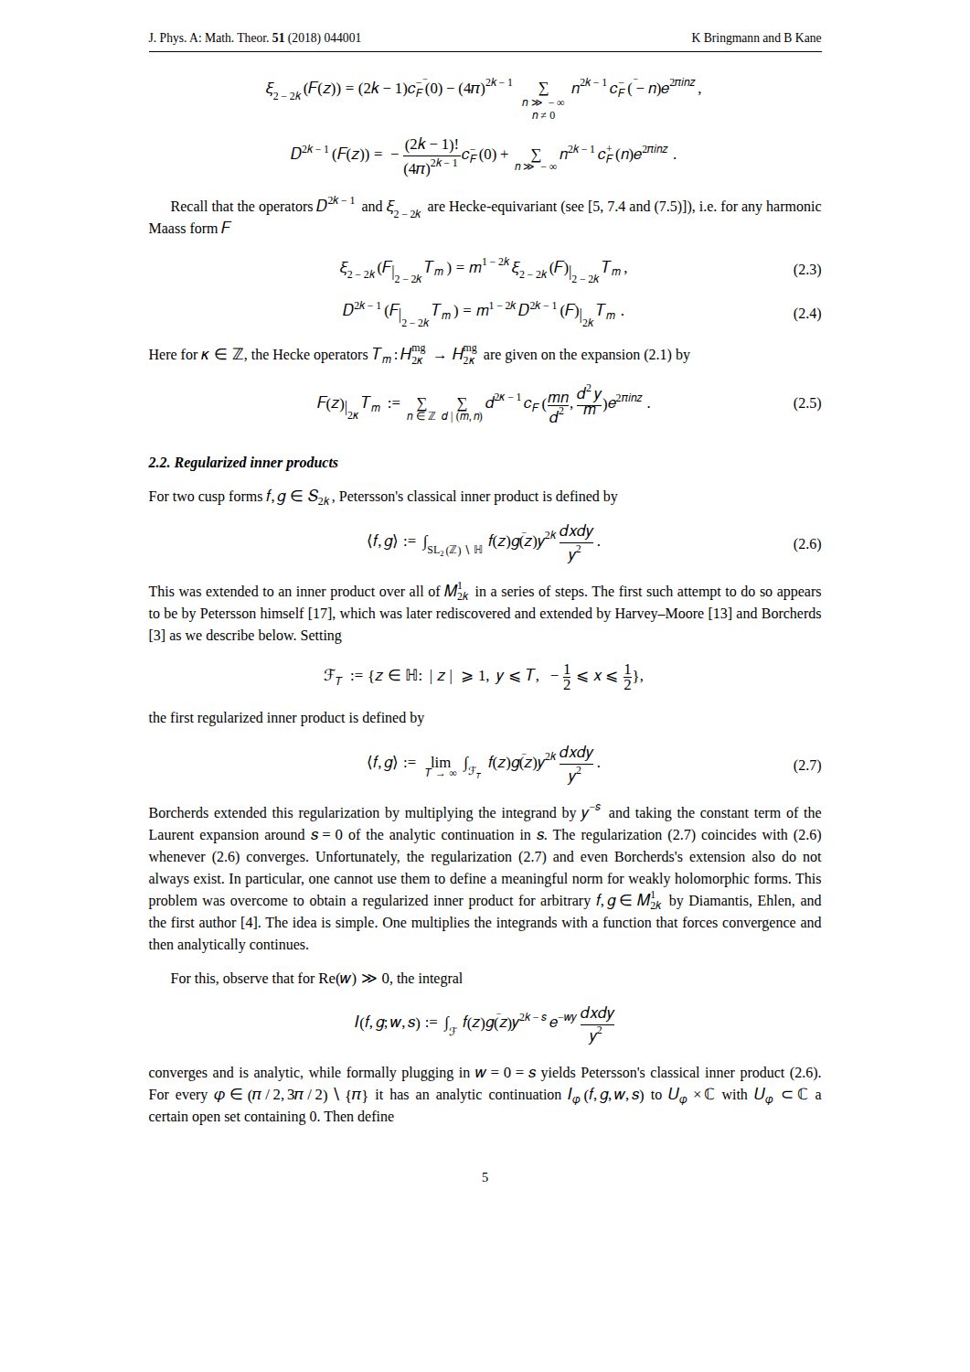J. Phys. A: Math. Theor. 51 (2018) 044001 K Bringmann and B Kane
ξ2−2k (F(z)) = (2k−1) cF−(0)‾ − (4π)2k−1 ∑ n≫−∞ n≠0 n2k−1 cF−(−n)‾ e2πinz ,
D2k−1 (F(z)) = − (2k−1)! (4π)2k−1 cF−(0) + ∑ n≫−∞ n2k−1 cF+(n) e2πinz .
Recall that the operators D2k−1 and ξ2−2k are Hecke-equivariant (see [5, 7.4 and (7.5)]), i.e. for any harmonic Maass form F
ξ2−2k (F|2−2kTm) = m1−2k ξ2−2k (F) |2−2k Tm , (2.3)
D2k−1 (F|2−2kTm) = m1−2k D2k−1 (F) |2k Tm . (2.4)
Here for κ∈ℤ, the Hecke operators Tm:H2κmg→H2κmg are given on the expansion (2.1) by
F(z) |2κ Tm := ∑n∈ℤ ∑d|(m,n) d2κ−1 cF ( mnd2 , d2ym ) e2πinz . (2.5)
2.2. Regularized inner products
For two cusp forms f,g∈S2k, Petersson's classical inner product is defined by
⟨f,g⟩ := ∫SL2(ℤ)∖ℍ f(z) g(z)‾ y2k dxdyy2 . (2.6)
This was extended to an inner product over all of M2k1 in a series of steps. The first such attempt to do so appears to be by Petersson himself [17], which was later rediscovered and extended by Harvey–Moore [13] and Borcherds [3] as we describe below. Setting
ℱT := { z∈ℍ: |z|⩾1, y⩽T, −12⩽x⩽12 } ,
the first regularized inner product is defined by
⟨f,g⟩ := limT→∞ ∫ℱT f(z) g(z)‾ y2k dxdyy2 . (2.7)
Borcherds extended this regularization by multiplying the integrand by y−s and taking the constant term of the Laurent expansion around s=0 of the analytic continuation in s. The regularization (2.7) coincides with (2.6) whenever (2.6) converges. Unfortunately, the regularization (2.7) and even Borcherds's extension also do not always exist. In particular, one cannot use them to define a meaningful norm for weakly holomorphic forms. This problem was overcome to obtain a regularized inner product for arbitrary f,g∈M2k1 by Diamantis, Ehlen, and the first author [4]. The idea is simple. One multiplies the integrands with a function that forces convergence and then analytically continues.
For this, observe that for Re(w)≫0, the integral
I(f,g;w,s) := ∫ℱ f(z) g(z)‾ y2k−s e−wy dxdyy2
converges and is analytic, while formally plugging in w=0=s yields Petersson's classical inner product (2.6). For every φ∈(π/2,3π/2)∖{π} it has an analytic continuation Iφ(f,g,w,s) to Uφ×ℂ with Uφ⊂ℂ a certain open set containing 0. Then define
5